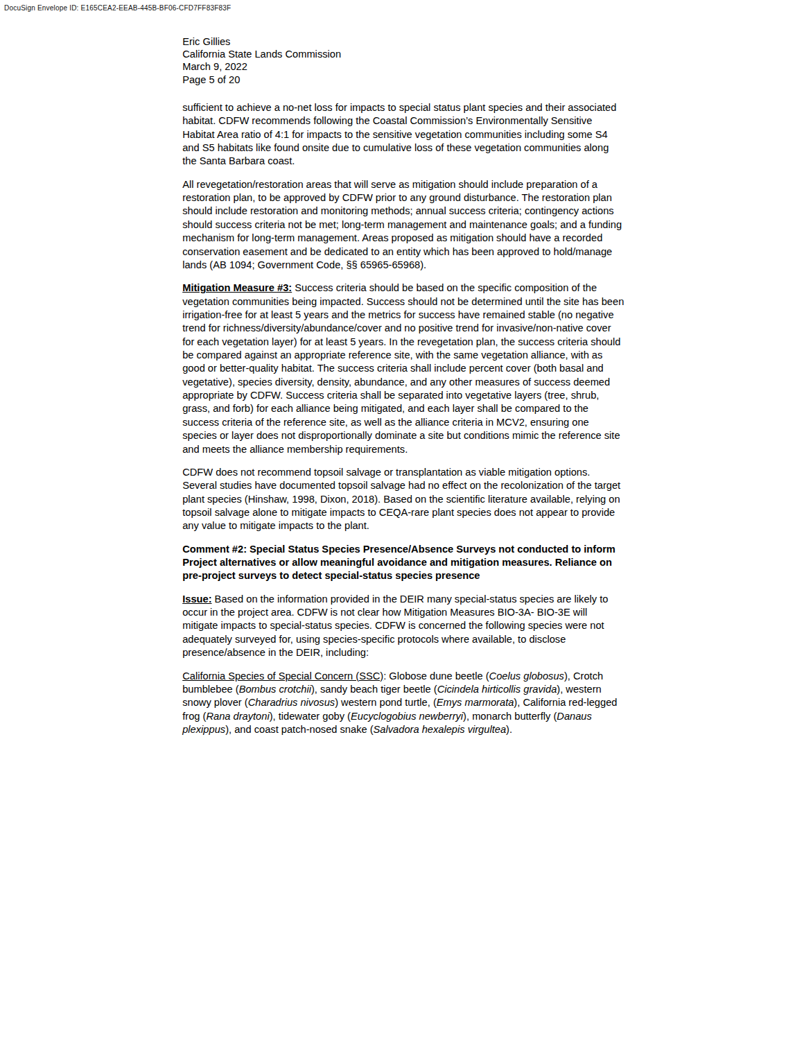DocuSign Envelope ID: E165CEA2-EEAB-445B-BF06-CFD7FF83F83F
Eric Gillies
California State Lands Commission
March 9, 2022
Page 5 of 20
sufficient to achieve a no-net loss for impacts to special status plant species and their associated habitat. CDFW recommends following the Coastal Commission’s Environmentally Sensitive Habitat Area ratio of 4:1 for impacts to the sensitive vegetation communities including some S4 and S5 habitats like found onsite due to cumulative loss of these vegetation communities along the Santa Barbara coast.
All revegetation/restoration areas that will serve as mitigation should include preparation of a restoration plan, to be approved by CDFW prior to any ground disturbance. The restoration plan should include restoration and monitoring methods; annual success criteria; contingency actions should success criteria not be met; long-term management and maintenance goals; and a funding mechanism for long-term management. Areas proposed as mitigation should have a recorded conservation easement and be dedicated to an entity which has been approved to hold/manage lands (AB 1094; Government Code, §§ 65965-65968).
Mitigation Measure #3: Success criteria should be based on the specific composition of the vegetation communities being impacted. Success should not be determined until the site has been irrigation-free for at least 5 years and the metrics for success have remained stable (no negative trend for richness/diversity/abundance/cover and no positive trend for invasive/non-native cover for each vegetation layer) for at least 5 years. In the revegetation plan, the success criteria should be compared against an appropriate reference site, with the same vegetation alliance, with as good or better-quality habitat. The success criteria shall include percent cover (both basal and vegetative), species diversity, density, abundance, and any other measures of success deemed appropriate by CDFW. Success criteria shall be separated into vegetative layers (tree, shrub, grass, and forb) for each alliance being mitigated, and each layer shall be compared to the success criteria of the reference site, as well as the alliance criteria in MCV2, ensuring one species or layer does not disproportionally dominate a site but conditions mimic the reference site and meets the alliance membership requirements.
CDFW does not recommend topsoil salvage or transplantation as viable mitigation options. Several studies have documented topsoil salvage had no effect on the recolonization of the target plant species (Hinshaw, 1998, Dixon, 2018). Based on the scientific literature available, relying on topsoil salvage alone to mitigate impacts to CEQA-rare plant species does not appear to provide any value to mitigate impacts to the plant.
Comment #2: Special Status Species Presence/Absence Surveys not conducted to inform Project alternatives or allow meaningful avoidance and mitigation measures. Reliance on pre-project surveys to detect special-status species presence
Issue: Based on the information provided in the DEIR many special-status species are likely to occur in the project area. CDFW is not clear how Mitigation Measures BIO-3A- BIO-3E will mitigate impacts to special-status species. CDFW is concerned the following species were not adequately surveyed for, using species-specific protocols where available, to disclose presence/absence in the DEIR, including:
California Species of Special Concern (SSC): Globose dune beetle (Coelus globosus), Crotch bumblebee (Bombus crotchii), sandy beach tiger beetle (Cicindela hirticollis gravida), western snowy plover (Charadrius nivosus) western pond turtle, (Emys marmorata), California red-legged frog (Rana draytoni), tidewater goby (Eucyclogobius newberryi), monarch butterfly (Danaus plexippus), and coast patch-nosed snake (Salvadora hexalepis virgultea).